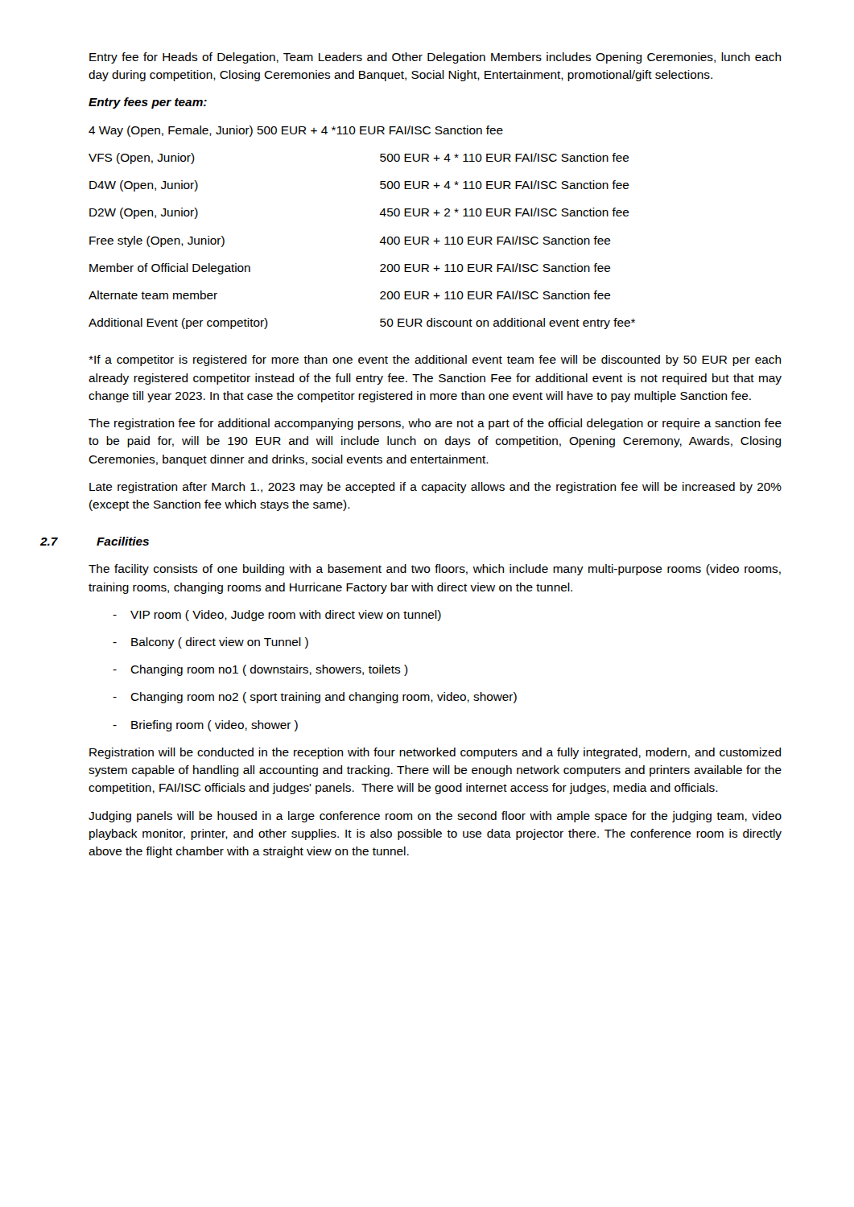Entry fee for Heads of Delegation, Team Leaders and Other Delegation Members includes Opening Ceremonies, lunch each day during competition, Closing Ceremonies and Banquet, Social Night, Entertainment, promotional/gift selections.
Entry fees per team:
4 Way (Open, Female, Junior) 500 EUR + 4 *110 EUR FAI/ISC Sanction fee
| VFS (Open, Junior) | 500 EUR + 4 * 110 EUR FAI/ISC Sanction fee |
| D4W (Open, Junior) | 500 EUR + 4 * 110 EUR FAI/ISC Sanction fee |
| D2W (Open, Junior) | 450 EUR + 2 * 110 EUR FAI/ISC Sanction fee |
| Free style (Open, Junior) | 400 EUR + 110 EUR FAI/ISC Sanction fee |
| Member of Official Delegation | 200 EUR + 110 EUR FAI/ISC Sanction fee |
| Alternate team member | 200 EUR + 110 EUR FAI/ISC Sanction fee |
| Additional Event (per competitor) | 50 EUR discount on additional event entry fee* |
*If a competitor is registered for more than one event the additional event team fee will be discounted by 50 EUR per each already registered competitor instead of the full entry fee. The Sanction Fee for additional event is not required but that may change till year 2023. In that case the competitor registered in more than one event will have to pay multiple Sanction fee.
The registration fee for additional accompanying persons, who are not a part of the official delegation or require a sanction fee to be paid for, will be 190 EUR and will include lunch on days of competition, Opening Ceremony, Awards, Closing Ceremonies, banquet dinner and drinks, social events and entertainment.
Late registration after March 1., 2023 may be accepted if a capacity allows and the registration fee will be increased by 20% (except the Sanction fee which stays the same).
2.7 Facilities
The facility consists of one building with a basement and two floors, which include many multi-purpose rooms (video rooms, training rooms, changing rooms and Hurricane Factory bar with direct view on the tunnel.
VIP room ( Video, Judge room with direct view on tunnel)
Balcony ( direct view on Tunnel )
Changing room no1 ( downstairs, showers, toilets )
Changing room no2 ( sport training and changing room, video, shower)
Briefing room ( video, shower )
Registration will be conducted in the reception with four networked computers and a fully integrated, modern, and customized system capable of handling all accounting and tracking. There will be enough network computers and printers available for the competition, FAI/ISC officials and judges' panels. There will be good internet access for judges, media and officials.
Judging panels will be housed in a large conference room on the second floor with ample space for the judging team, video playback monitor, printer, and other supplies. It is also possible to use data projector there. The conference room is directly above the flight chamber with a straight view on the tunnel.